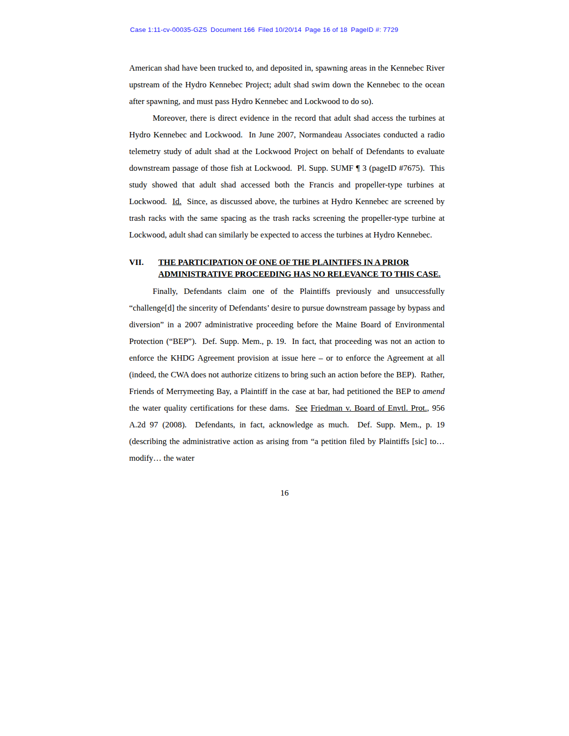Case 1:11-cv-00035-GZS Document 166 Filed 10/20/14 Page 16 of 18 PageID #: 7729
American shad have been trucked to, and deposited in, spawning areas in the Kennebec River upstream of the Hydro Kennebec Project; adult shad swim down the Kennebec to the ocean after spawning, and must pass Hydro Kennebec and Lockwood to do so).
Moreover, there is direct evidence in the record that adult shad access the turbines at Hydro Kennebec and Lockwood. In June 2007, Normandeau Associates conducted a radio telemetry study of adult shad at the Lockwood Project on behalf of Defendants to evaluate downstream passage of those fish at Lockwood. Pl. Supp. SUMF ¶ 3 (pageID #7675). This study showed that adult shad accessed both the Francis and propeller-type turbines at Lockwood. Id. Since, as discussed above, the turbines at Hydro Kennebec are screened by trash racks with the same spacing as the trash racks screening the propeller-type turbine at Lockwood, adult shad can similarly be expected to access the turbines at Hydro Kennebec.
VII. THE PARTICIPATION OF ONE OF THE PLAINTIFFS IN A PRIOR ADMINISTRATIVE PROCEEDING HAS NO RELEVANCE TO THIS CASE.
Finally, Defendants claim one of the Plaintiffs previously and unsuccessfully “challenge[d] the sincerity of Defendants’ desire to pursue downstream passage by bypass and diversion” in a 2007 administrative proceeding before the Maine Board of Environmental Protection (“BEP”). Def. Supp. Mem., p. 19. In fact, that proceeding was not an action to enforce the KHDG Agreement provision at issue here – or to enforce the Agreement at all (indeed, the CWA does not authorize citizens to bring such an action before the BEP). Rather, Friends of Merrymeeting Bay, a Plaintiff in the case at bar, had petitioned the BEP to amend the water quality certifications for these dams. See Friedman v. Board of Envtl. Prot., 956 A.2d 97 (2008). Defendants, in fact, acknowledge as much. Def. Supp. Mem., p. 19 (describing the administrative action as arising from “a petition filed by Plaintiffs [sic] to…modify… the water
16